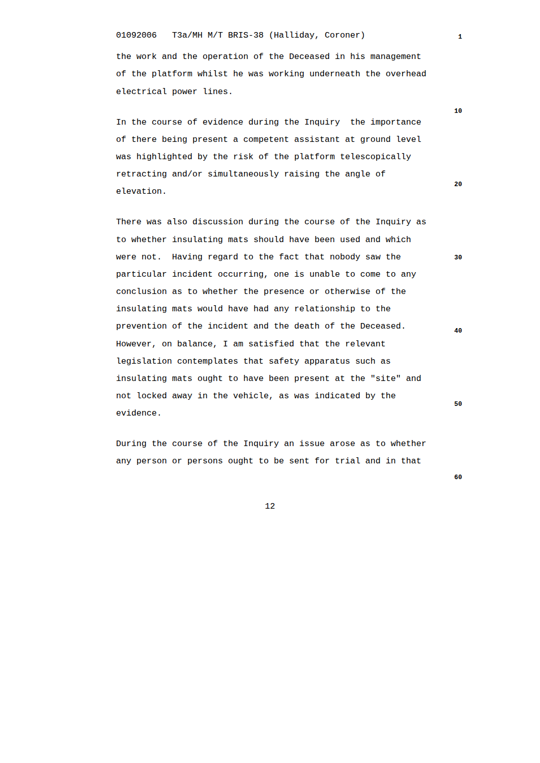01092006 T3a/MH M/T BRIS-38 (Halliday, Coroner)
1 10 20 30 40 50 60
the work and the operation of the Deceased in his management of the platform whilst he was working underneath the overhead electrical power lines.
In the course of evidence during the Inquiry the importance of there being present a competent assistant at ground level was highlighted by the risk of the platform telescopically retracting and/or simultaneously raising the angle of elevation.
There was also discussion during the course of the Inquiry as to whether insulating mats should have been used and which were not. Having regard to the fact that nobody saw the particular incident occurring, one is unable to come to any conclusion as to whether the presence or otherwise of the insulating mats would have had any relationship to the prevention of the incident and the death of the Deceased. However, on balance, I am satisfied that the relevant legislation contemplates that safety apparatus such as insulating mats ought to have been present at the "site" and not locked away in the vehicle, as was indicated by the evidence.
During the course of the Inquiry an issue arose as to whether any person or persons ought to be sent for trial and in that
12